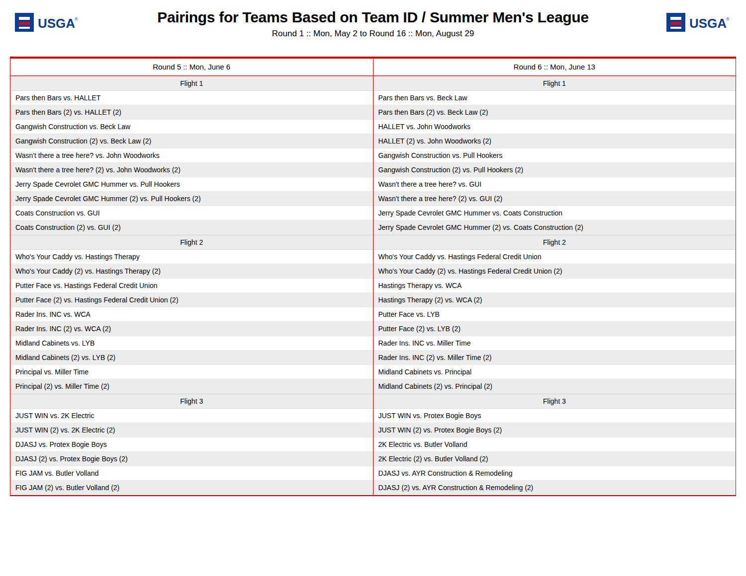USGA ®
USGA ®
Pairings for Teams Based on Team ID / Summer Men's League
Round 1 :: Mon, May 2 to Round 16 :: Mon, August 29
| Round 5 :: Mon, June 6 Flight 1 Pars then Bars vs. HALLET Pars then Bars (2) vs. HALLET (2) Gangwish Construction vs. Beck Law Gangwish Construction (2) vs. Beck Law (2) Wasn't there a tree here? vs. John Woodworks Wasn't there a tree here? (2) vs. John Woodworks (2) Jerry Spade Cevrolet GMC Hummer vs. Pull Hookers Jerry Spade Cevrolet GMC Hummer (2) vs. Pull Hookers (2) Coats Construction vs. GUI Coats Construction (2) vs. GUI (2) Flight 2 Who's Your Caddy vs. Hastings Therapy Who's Your Caddy (2) vs. Hastings Therapy (2) Putter Face vs. Hastings Federal Credit Union Putter Face (2) vs. Hastings Federal Credit Union (2) Rader Ins. INC vs. WCA Rader Ins. INC (2) vs. WCA (2) Midland Cabinets vs. LYB Midland Cabinets (2) vs. LYB (2) Principal vs. Miller Time Principal (2) vs. Miller Time (2) Flight 3 JUST WIN vs. 2K Electric JUST WIN (2) vs. 2K Electric (2) DJASJ vs. Protex Bogie Boys DJASJ (2) vs. Protex Bogie Boys (2) FIG JAM vs. Butler Volland FIG JAM (2) vs. Butler Volland (2) | Round 6 :: Mon, June 13 Flight 1 Pars then Bars vs. Beck Law Pars then Bars (2) vs. Beck Law (2) HALLET vs. John Woodworks HALLET (2) vs. John Woodworks (2) Gangwish Construction vs. Pull Hookers Gangwish Construction (2) vs. Pull Hookers (2) Wasn't there a tree here? vs. GUI Wasn't there a tree here? (2) vs. GUI (2) Jerry Spade Cevrolet GMC Hummer vs. Coats Construction Jerry Spade Cevrolet GMC Hummer (2) vs. Coats Construction (2) Flight 2 Who's Your Caddy vs. Hastings Federal Credit Union Who's Your Caddy (2) vs. Hastings Federal Credit Union (2) Hastings Therapy vs. WCA Hastings Therapy (2) vs. WCA (2) Putter Face vs. LYB Putter Face (2) vs. LYB (2) Rader Ins. INC vs. Miller Time Rader Ins. INC (2) vs. Miller Time (2) Midland Cabinets vs. Principal Midland Cabinets (2) vs. Principal (2) Flight 3 JUST WIN vs. Protex Bogie Boys JUST WIN (2) vs. Protex Bogie Boys (2) 2K Electric vs. Butler Volland 2K Electric (2) vs. Butler Volland (2) DJASJ vs. AYR Construction & Remodeling DJASJ (2) vs. AYR Construction & Remodeling (2) |